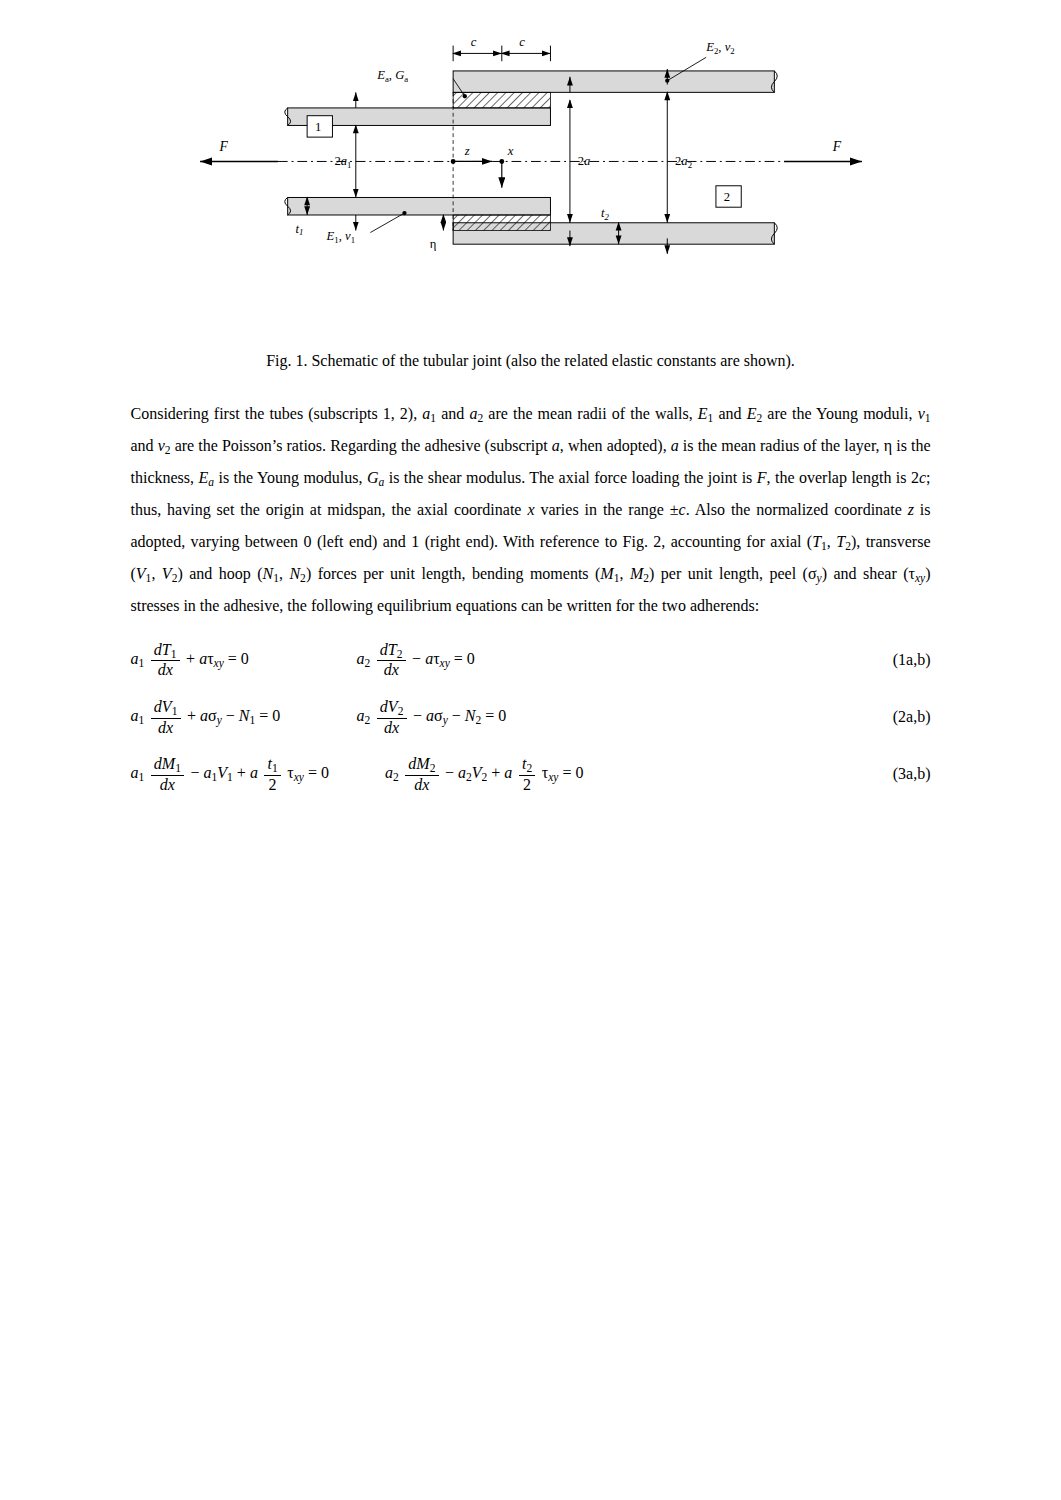F F c c E2, v2 Ea, Ga E1, v1 1 2 2a1 2a 2a2 t1 t2 η z x
Fig. 1. Schematic of the tubular joint (also the related elastic constants are shown).
Considering first the tubes (subscripts 1, 2), a1 and a2 are the mean radii of the walls, E1 and E2 are the Young moduli, v1 and v2 are the Poisson’s ratios. Regarding the adhesive (subscript a, when adopted), a is the mean radius of the layer, η is the thickness, Ea is the Young modulus, Ga is the shear modulus. The axial force loading the joint is F, the overlap length is 2c; thus, having set the origin at midspan, the axial coordinate x varies in the range ±c. Also the normalized coordinate z is adopted, varying between 0 (left end) and 1 (right end). With reference to Fig. 2, accounting for axial (T1, T2), transverse (V1, V2) and hoop (N1, N2) forces per unit length, bending moments (M1, M2) per unit length, peel (σy) and shear (τxy) stresses in the adhesive, the following equilibrium equations can be written for the two adherends:
a1 dT1 dx + aτxy = 0 a2 dT2 dx − aτxy = 0 (1a,b)
a1 dV1 dx + aσy − N1 = 0 a2 dV2 dx − aσy − N2 = 0 (2a,b)
a1 dM1 dx − a1V1 + a t12 τxy = 0 a2 dM2 dx − a2V2 + a t22 τxy = 0 (3a,b)